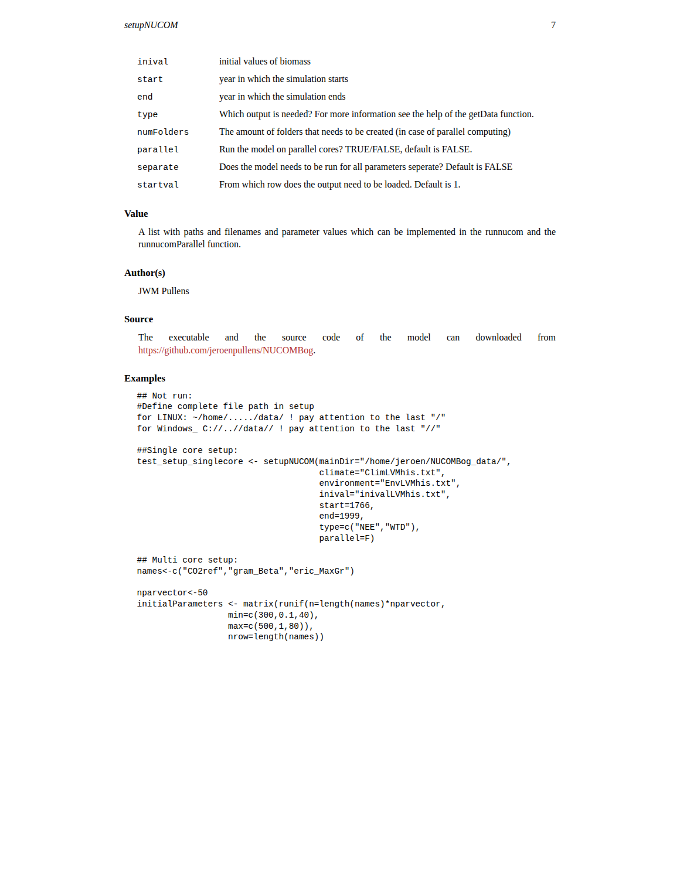setupNUCOM 7
inival
initial values of biomass
start
year in which the simulation starts
end
year in which the simulation ends
type
Which output is needed? For more information see the help of the getData function.
numFolders
The amount of folders that needs to be created (in case of parallel computing)
parallel
Run the model on parallel cores? TRUE/FALSE, default is FALSE.
separate
Does the model needs to be run for all parameters seperate? Default is FALSE
startval
From which row does the output need to be loaded. Default is 1.
Value
A list with paths and filenames and parameter values which can be implemented in the runnucom and the runnucomParallel function.
Author(s)
JWM Pullens
Source
The executable and the source code of the model can downloaded from https://github.com/jeroenpullens/NUCOMBog.
Examples
## Not run:
#Define complete file path in setup
for LINUX: ~/home/...../data/ ! pay attention to the last "/"
for Windows_ C://..//data// ! pay attention to the last "//"

##Single core setup:
test_setup_singlecore <- setupNUCOM(mainDir="/home/jeroen/NUCOMBog_data/",
                                    climate="ClimLVMhis.txt",
                                    environment="EnvLVMhis.txt",
                                    inival="inivalLVMhis.txt",
                                    start=1766,
                                    end=1999,
                                    type=c("NEE","WTD"),
                                    parallel=F)

## Multi core setup:
names<-c("CO2ref","gram_Beta","eric_MaxGr")

nparvector<-50
initialParameters <- matrix(runif(n=length(names)*nparvector,
                  min=c(300,0.1,40),
                  max=c(500,1,80)),
                  nrow=length(names))